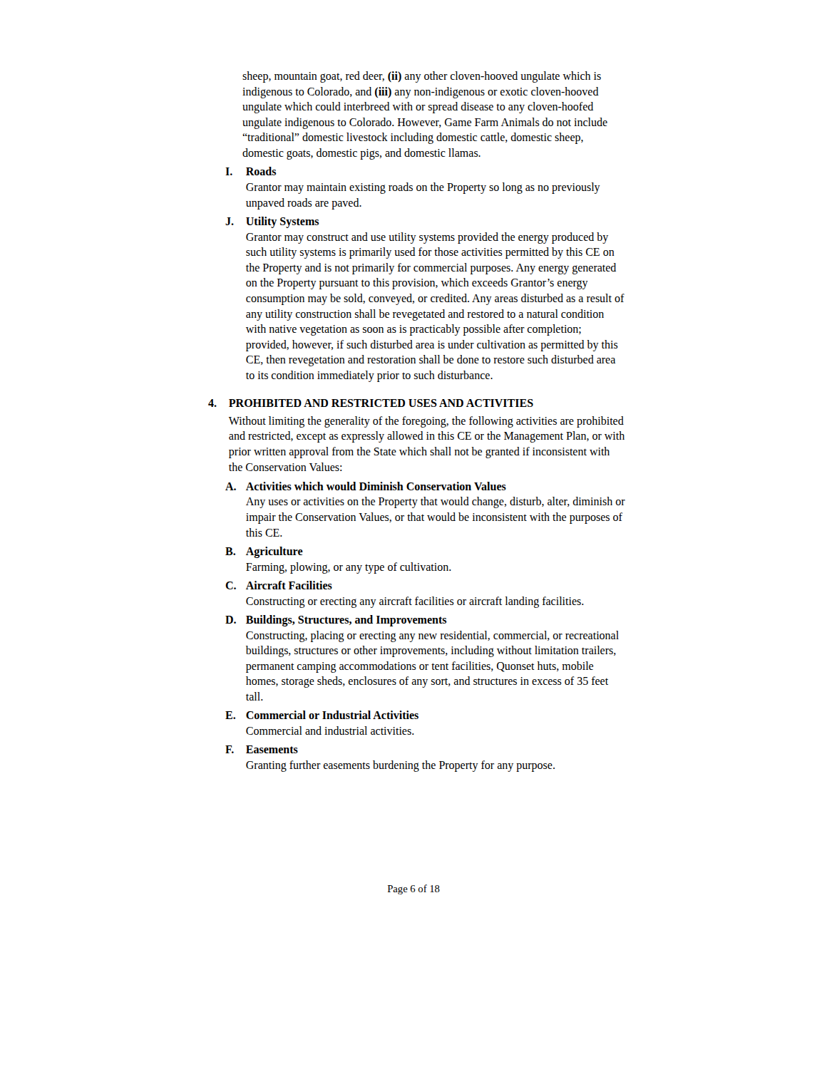sheep, mountain goat, red deer, (ii) any other cloven-hooved ungulate which is indigenous to Colorado, and (iii) any non-indigenous or exotic cloven-hooved ungulate which could interbreed with or spread disease to any cloven-hoofed ungulate indigenous to Colorado. However, Game Farm Animals do not include “traditional” domestic livestock including domestic cattle, domestic sheep, domestic goats, domestic pigs, and domestic llamas.
I. Roads Grantor may maintain existing roads on the Property so long as no previously unpaved roads are paved.
J. Utility Systems Grantor may construct and use utility systems provided the energy produced by such utility systems is primarily used for those activities permitted by this CE on the Property and is not primarily for commercial purposes. Any energy generated on the Property pursuant to this provision, which exceeds Grantor’s energy consumption may be sold, conveyed, or credited. Any areas disturbed as a result of any utility construction shall be revegetated and restored to a natural condition with native vegetation as soon as is practicably possible after completion; provided, however, if such disturbed area is under cultivation as permitted by this CE, then revegetation and restoration shall be done to restore such disturbed area to its condition immediately prior to such disturbance.
4. PROHIBITED AND RESTRICTED USES AND ACTIVITIES
Without limiting the generality of the foregoing, the following activities are prohibited and restricted, except as expressly allowed in this CE or the Management Plan, or with prior written approval from the State which shall not be granted if inconsistent with the Conservation Values:
A. Activities which would Diminish Conservation Values Any uses or activities on the Property that would change, disturb, alter, diminish or impair the Conservation Values, or that would be inconsistent with the purposes of this CE.
B. Agriculture Farming, plowing, or any type of cultivation.
C. Aircraft Facilities Constructing or erecting any aircraft facilities or aircraft landing facilities.
D. Buildings, Structures, and Improvements Constructing, placing or erecting any new residential, commercial, or recreational buildings, structures or other improvements, including without limitation trailers, permanent camping accommodations or tent facilities, Quonset huts, mobile homes, storage sheds, enclosures of any sort, and structures in excess of 35 feet tall.
E. Commercial or Industrial Activities Commercial and industrial activities.
F. Easements Granting further easements burdening the Property for any purpose.
Page 6 of 18